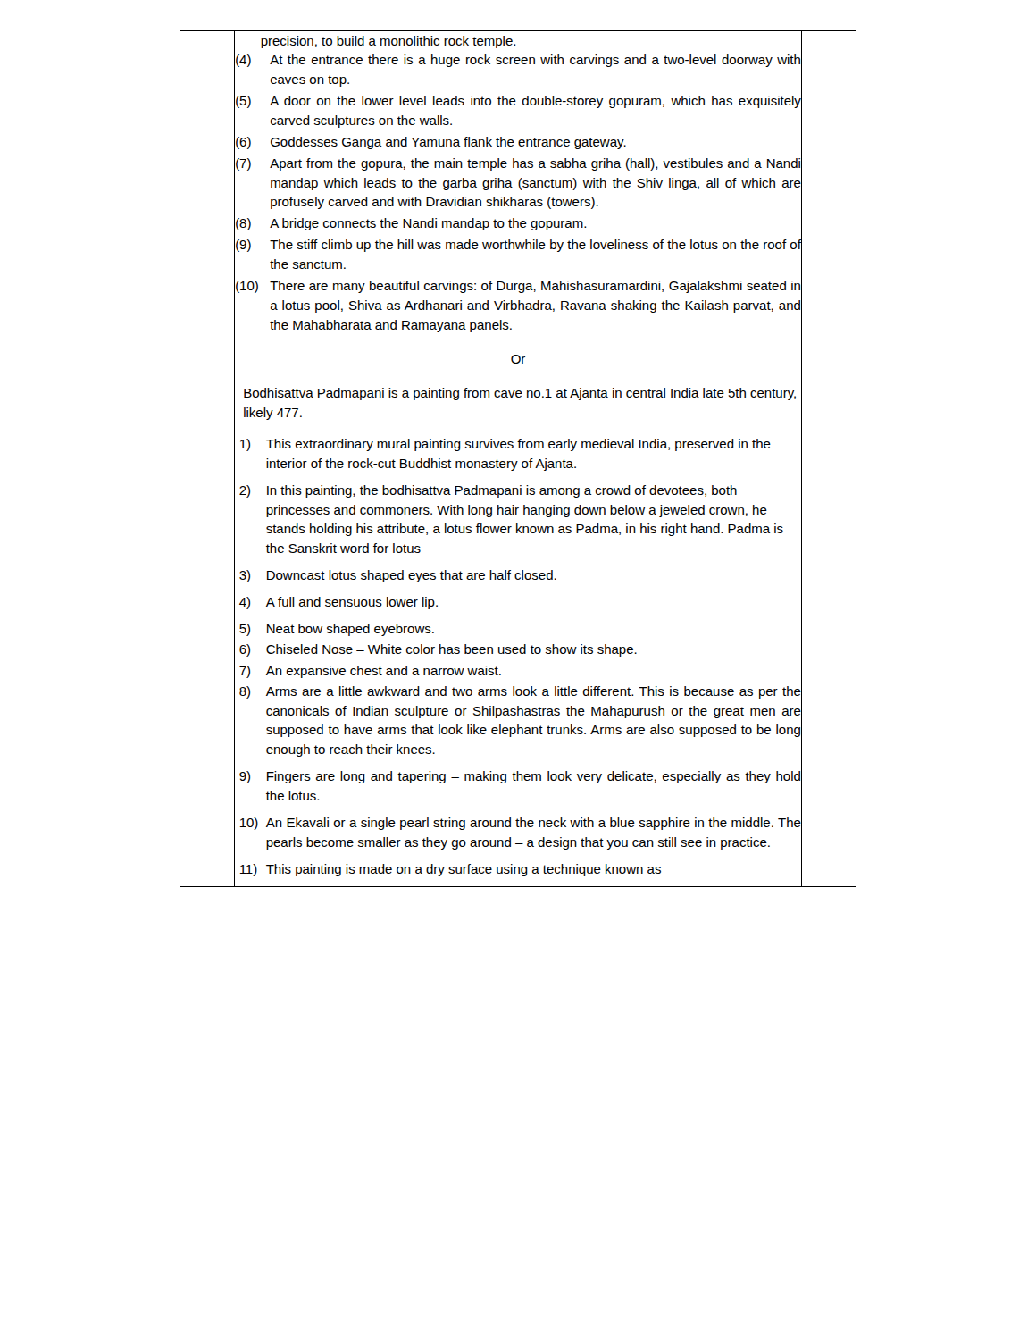| | precision, to build a monolithic rock temple. (4) At the entrance there is a huge rock screen with carvings and a two-level doorway with eaves on top. (5) A door on the lower level leads into the double-storey gopuram, which has exquisitely carved sculptures on the walls. (6) Goddesses Ganga and Yamuna flank the entrance gateway. (7) Apart from the gopura, the main temple has a sabha griha (hall), vestibules and a Nandi mandap which leads to the garba griha (sanctum) with the Shiv linga, all of which are profusely carved and with Dravidian shikharas (towers). (8) A bridge connects the Nandi mandap to the gopuram. (9) The stiff climb up the hill was made worthwhile by the loveliness of the lotus on the roof of the sanctum. (10) There are many beautiful carvings: of Durga, Mahishasuramardini, Gajalakshmi seated in a lotus pool, Shiva as Ardhanari and Virbhadra, Ravana shaking the Kailash parvat, and the Mahabharata and Ramayana panels. Or Bodhisattva Padmapani is a painting from cave no.1 at Ajanta in central India late 5th century, likely 477. 1) This extraordinary mural painting survives from early medieval India, preserved in the interior of the rock-cut Buddhist monastery of Ajanta. 2) In this painting, the bodhisattva Padmapani is among a crowd of devotees, both princesses and commoners. With long hair hanging down below a jeweled crown, he stands holding his attribute, a lotus flower known as Padma, in his right hand. Padma is the Sanskrit word for lotus 3) Downcast lotus shaped eyes that are half closed. 4) A full and sensuous lower lip. 5) Neat bow shaped eyebrows. 6) Chiseled Nose – White color has been used to show its shape. 7) An expansive chest and a narrow waist. 8) Arms are a little awkward and two arms look a little different. This is because as per the canonicals of Indian sculpture or Shilpashastras the Mahapurush or the great men are supposed to have arms that look like elephant trunks. Arms are also supposed to be long enough to reach their knees. 9) Fingers are long and tapering – making them look very delicate, especially as they hold the lotus. 10) An Ekavali or a single pearl string around the neck with a blue sapphire in the middle. The pearls become smaller as they go around – a design that you can still see in practice. 11) This painting is made on a dry surface using a technique known as | |